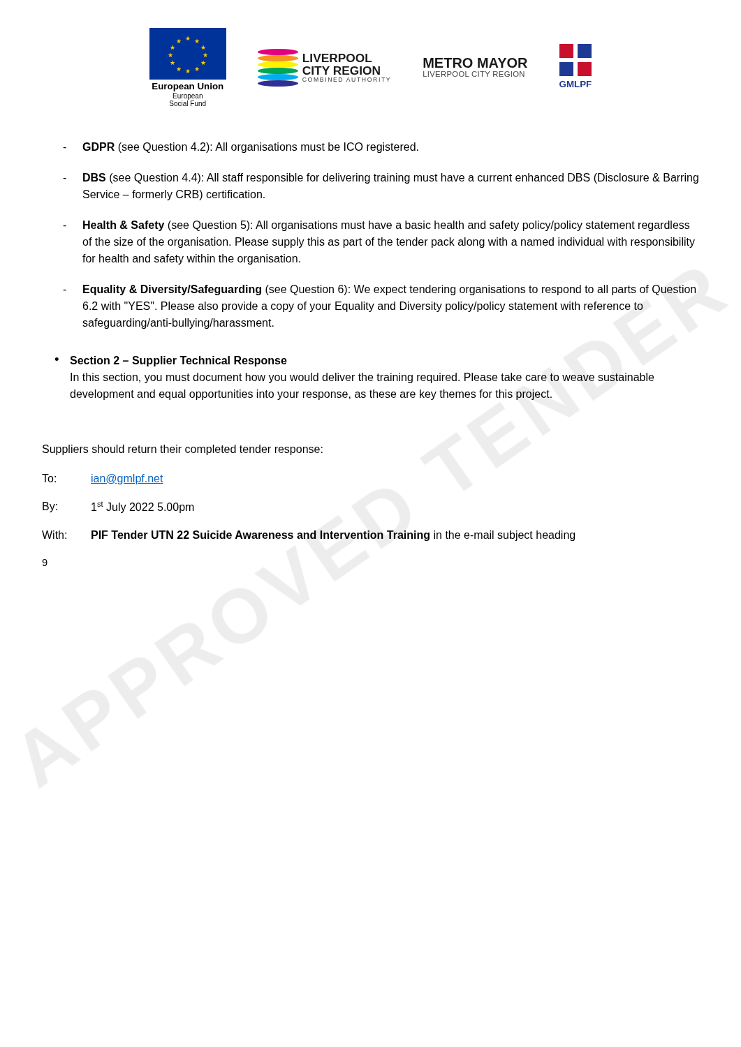APPROVED TENDER
★ ★ ★ ★ ★ ★ ★ ★ ★ ★ ★ ★
European Union
European
Social Fund
LIVERPOOL
CITY REGION
COMBINED AUTHORITY
METRO MAYOR
LIVERPOOL CITY REGION
GMLPF
GDPR (see Question 4.2): All organisations must be ICO registered.
DBS (see Question 4.4): All staff responsible for delivering training must have a current enhanced DBS (Disclosure & Barring Service – formerly CRB) certification.
Health & Safety (see Question 5): All organisations must have a basic health and safety policy/policy statement regardless of the size of the organisation. Please supply this as part of the tender pack along with a named individual with responsibility for health and safety within the organisation.
Equality & Diversity/Safeguarding (see Question 6): We expect tendering organisations to respond to all parts of Question 6.2 with "YES". Please also provide a copy of your Equality and Diversity policy/policy statement with reference to safeguarding/anti-bullying/harassment.
Section 2 – Supplier Technical Response
In this section, you must document how you would deliver the training required. Please take care to weave sustainable development and equal opportunities into your response, as these are key themes for this project.
Suppliers should return their completed tender response:
| To: | ian@gmlpf.net |
| By: | 1 st July 2022 5.00pm |
| With: | PIF Tender UTN 22 Suicide Awareness and Intervention Training in the e-mail subject heading |
9